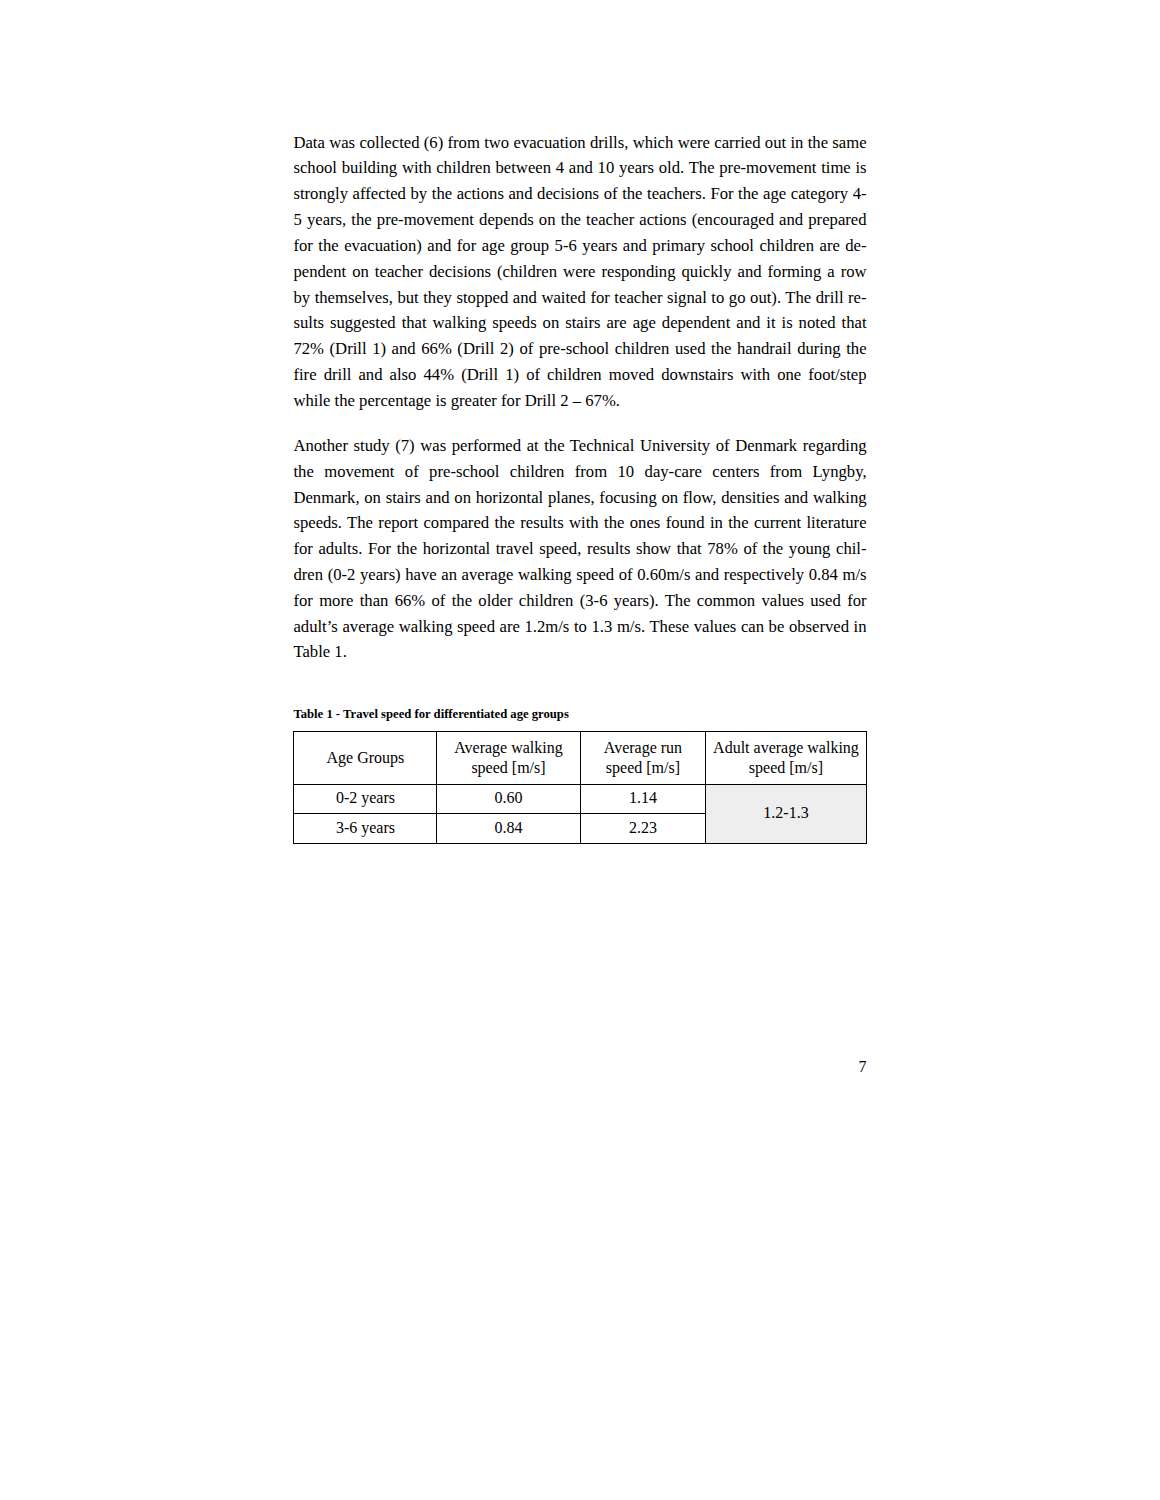Data was collected (6) from two evacuation drills, which were carried out in the same school building with children between 4 and 10 years old. The pre-movement time is strongly affected by the actions and decisions of the teachers. For the age category 4-5 years, the pre-movement depends on the teacher actions (encouraged and prepared for the evacuation) and for age group 5-6 years and primary school children are dependent on teacher decisions (children were responding quickly and forming a row by themselves, but they stopped and waited for teacher signal to go out). The drill results suggested that walking speeds on stairs are age dependent and it is noted that 72% (Drill 1) and 66% (Drill 2) of pre-school children used the handrail during the fire drill and also 44% (Drill 1) of children moved downstairs with one foot/step while the percentage is greater for Drill 2 – 67%.
Another study (7) was performed at the Technical University of Denmark regarding the movement of pre-school children from 10 day-care centers from Lyngby, Denmark, on stairs and on horizontal planes, focusing on flow, densities and walking speeds. The report compared the results with the ones found in the current literature for adults. For the horizontal travel speed, results show that 78% of the young children (0-2 years) have an average walking speed of 0.60m/s and respectively 0.84 m/s for more than 66% of the older children (3-6 years). The common values used for adult’s average walking speed are 1.2m/s to 1.3 m/s. These values can be observed in Table 1.
Table 1 - Travel speed for differentiated age groups
| Age Groups | Average walking speed [m/s] | Average run speed [m/s] | Adult average walking speed [m/s] |
| --- | --- | --- | --- |
| 0-2 years | 0.60 | 1.14 | 1.2-1.3 |
| 3-6 years | 0.84 | 2.23 |
7